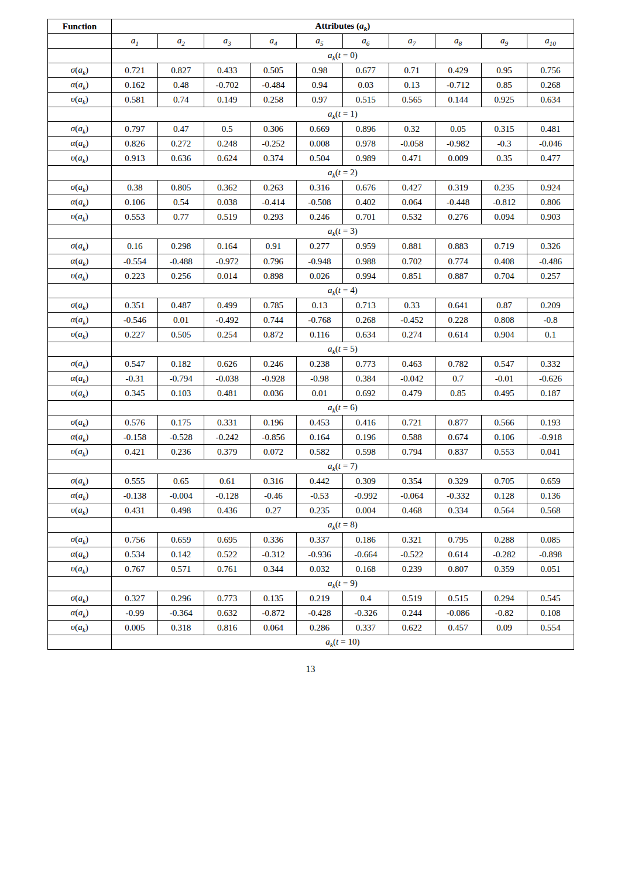| Function | Attributes ( a k ) |
| --- | --- |
| | a 1 | a 2 | a 3 | a 4 | a 5 | a 6 | a 7 | a 8 | a 9 | a 10 |
| | a k ( t = 0) |
| σ ( a k ) | 0.721 | 0.827 | 0.433 | 0.505 | 0.98 | 0.677 | 0.71 | 0.429 | 0.95 | 0.756 |
| α ( a k ) | 0.162 | 0.48 | -0.702 | -0.484 | 0.94 | 0.03 | 0.13 | -0.712 | 0.85 | 0.268 |
| υ ( a k ) | 0.581 | 0.74 | 0.149 | 0.258 | 0.97 | 0.515 | 0.565 | 0.144 | 0.925 | 0.634 |
| | a k ( t = 1) |
| σ ( a k ) | 0.797 | 0.47 | 0.5 | 0.306 | 0.669 | 0.896 | 0.32 | 0.05 | 0.315 | 0.481 |
| α ( a k ) | 0.826 | 0.272 | 0.248 | -0.252 | 0.008 | 0.978 | -0.058 | -0.982 | -0.3 | -0.046 |
| υ ( a k ) | 0.913 | 0.636 | 0.624 | 0.374 | 0.504 | 0.989 | 0.471 | 0.009 | 0.35 | 0.477 |
| | a k ( t = 2) |
| σ ( a k ) | 0.38 | 0.805 | 0.362 | 0.263 | 0.316 | 0.676 | 0.427 | 0.319 | 0.235 | 0.924 |
| α ( a k ) | 0.106 | 0.54 | 0.038 | -0.414 | -0.508 | 0.402 | 0.064 | -0.448 | -0.812 | 0.806 |
| υ ( a k ) | 0.553 | 0.77 | 0.519 | 0.293 | 0.246 | 0.701 | 0.532 | 0.276 | 0.094 | 0.903 |
| | a k ( t = 3) |
| σ ( a k ) | 0.16 | 0.298 | 0.164 | 0.91 | 0.277 | 0.959 | 0.881 | 0.883 | 0.719 | 0.326 |
| α ( a k ) | -0.554 | -0.488 | -0.972 | 0.796 | -0.948 | 0.988 | 0.702 | 0.774 | 0.408 | -0.486 |
| υ ( a k ) | 0.223 | 0.256 | 0.014 | 0.898 | 0.026 | 0.994 | 0.851 | 0.887 | 0.704 | 0.257 |
| | a k ( t = 4) |
| σ ( a k ) | 0.351 | 0.487 | 0.499 | 0.785 | 0.13 | 0.713 | 0.33 | 0.641 | 0.87 | 0.209 |
| α ( a k ) | -0.546 | 0.01 | -0.492 | 0.744 | -0.768 | 0.268 | -0.452 | 0.228 | 0.808 | -0.8 |
| υ ( a k ) | 0.227 | 0.505 | 0.254 | 0.872 | 0.116 | 0.634 | 0.274 | 0.614 | 0.904 | 0.1 |
| | a k ( t = 5) |
| σ ( a k ) | 0.547 | 0.182 | 0.626 | 0.246 | 0.238 | 0.773 | 0.463 | 0.782 | 0.547 | 0.332 |
| α ( a k ) | -0.31 | -0.794 | -0.038 | -0.928 | -0.98 | 0.384 | -0.042 | 0.7 | -0.01 | -0.626 |
| υ ( a k ) | 0.345 | 0.103 | 0.481 | 0.036 | 0.01 | 0.692 | 0.479 | 0.85 | 0.495 | 0.187 |
| | a k ( t = 6) |
| σ ( a k ) | 0.576 | 0.175 | 0.331 | 0.196 | 0.453 | 0.416 | 0.721 | 0.877 | 0.566 | 0.193 |
| α ( a k ) | -0.158 | -0.528 | -0.242 | -0.856 | 0.164 | 0.196 | 0.588 | 0.674 | 0.106 | -0.918 |
| υ ( a k ) | 0.421 | 0.236 | 0.379 | 0.072 | 0.582 | 0.598 | 0.794 | 0.837 | 0.553 | 0.041 |
| | a k ( t = 7) |
| σ ( a k ) | 0.555 | 0.65 | 0.61 | 0.316 | 0.442 | 0.309 | 0.354 | 0.329 | 0.705 | 0.659 |
| α ( a k ) | -0.138 | -0.004 | -0.128 | -0.46 | -0.53 | -0.992 | -0.064 | -0.332 | 0.128 | 0.136 |
| υ ( a k ) | 0.431 | 0.498 | 0.436 | 0.27 | 0.235 | 0.004 | 0.468 | 0.334 | 0.564 | 0.568 |
| | a k ( t = 8) |
| σ ( a k ) | 0.756 | 0.659 | 0.695 | 0.336 | 0.337 | 0.186 | 0.321 | 0.795 | 0.288 | 0.085 |
| α ( a k ) | 0.534 | 0.142 | 0.522 | -0.312 | -0.936 | -0.664 | -0.522 | 0.614 | -0.282 | -0.898 |
| υ ( a k ) | 0.767 | 0.571 | 0.761 | 0.344 | 0.032 | 0.168 | 0.239 | 0.807 | 0.359 | 0.051 |
| | a k ( t = 9) |
| σ ( a k ) | 0.327 | 0.296 | 0.773 | 0.135 | 0.219 | 0.4 | 0.519 | 0.515 | 0.294 | 0.545 |
| α ( a k ) | -0.99 | -0.364 | 0.632 | -0.872 | -0.428 | -0.326 | 0.244 | -0.086 | -0.82 | 0.108 |
| υ ( a k ) | 0.005 | 0.318 | 0.816 | 0.064 | 0.286 | 0.337 | 0.622 | 0.457 | 0.09 | 0.554 |
| | a k ( t = 10) |
13